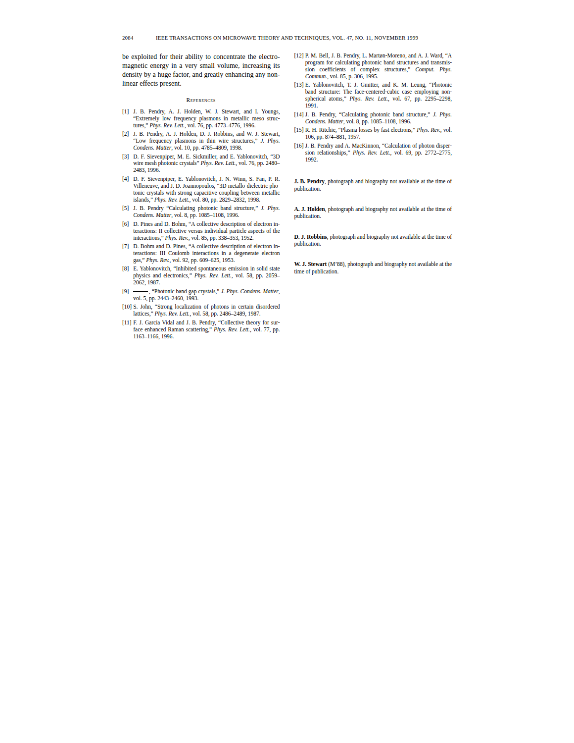2084
IEEE TRANSACTIONS ON MICROWAVE THEORY AND TECHNIQUES, VOL. 47, NO. 11, NOVEMBER 1999
be exploited for their ability to concentrate the electromagnetic energy in a very small volume, increasing its density by a huge factor, and greatly enhancing any nonlinear effects present.
References
[1] J. B. Pendry, A. J. Holden, W. J. Stewart, and I. Youngs, “Extremely low frequency plasmons in metallic meso structures,” Phys. Rev. Lett., vol. 76, pp. 4773–4776, 1996.
[2] J. B. Pendry, A. J. Holden, D. J. Robbins, and W. J. Stewart, “Low frequency plasmons in thin wire structures,” J. Phys. Condens. Matter, vol. 10, pp. 4785–4809, 1998.
[3] D. F. Sievenpiper, M. E. Sickmiller, and E. Yablonovitch, “3D wire mesh photonic crystals” Phys. Rev. Lett., vol. 76, pp. 2480–2483, 1996.
[4] D. F. Sievenpiper, E. Yablonovitch, J. N. Winn, S. Fan, P. R. Villeneuve, and J. D. Joannopoulos, “3D metallo-dielectric photonic crystals with strong capacitive coupling between metallic islands,” Phys. Rev. Lett., vol. 80, pp. 2829–2832, 1998.
[5] J. B. Pendry “Calculating photonic band structure,” J. Phys. Condens. Matter, vol. 8, pp. 1085–1108, 1996.
[6] D. Pines and D. Bohm, “A collective description of electron interactions: II collective versus individual particle aspects of the interactions,” Phys. Rev., vol. 85, pp. 338–353, 1952.
[7] D. Bohm and D. Pines, “A collective description of electron interactions: III Coulomb interactions in a degenerate electron gas,” Phys. Rev., vol. 92, pp. 609–625, 1953.
[8] E. Yablonovitch, “Inhibited spontaneous emission in solid state physics and electronics,” Phys. Rev. Lett., vol. 58, pp. 2059–2062, 1987.
[9] , “Photonic band gap crystals,” J. Phys. Condens. Matter, vol. 5, pp. 2443–2460, 1993.
[10] S. John, “Strong localization of photons in certain disordered lattices,” Phys. Rev. Lett., vol. 58, pp. 2486–2489, 1987.
[11] F. J. Garcia Vidal and J. B. Pendry, “Collective theory for surface enhanced Raman scattering,” Phys. Rev. Lett., vol. 77, pp. 1163–1166, 1996.
[12] P. M. Bell, J. B. Pendry, L. Martøn-Moreno, and A. J. Ward, “A program for calculating photonic band structures and transmission coefficients of complex structures,” Comput. Phys. Commun., vol. 85, p. 306, 1995.
[13] E. Yablonovitch, T. J. Gmitter, and K. M. Leung, “Photonic band structure: The face-centered-cubic case employing nonspherical atoms,” Phys. Rev. Lett., vol. 67, pp. 2295–2298, 1991.
[14] J. B. Pendry, “Calculating photonic band structure,” J. Phys. Condens. Matter, vol. 8, pp. 1085–1108, 1996.
[15] R. H. Ritchie, “Plasma losses by fast electrons,” Phys. Rev., vol. 106, pp. 874–881, 1957.
[16] J. B. Pendry and A. MacKinnon, “Calculation of photon dispersion relationships,” Phys. Rev. Lett., vol. 69, pp. 2772–2775, 1992.
J. B. Pendry, photograph and biography not available at the time of publication.
A. J. Holden, photograph and biography not available at the time of publication.
D. J. Robbins, photograph and biography not available at the time of publication.
W. J. Stewart (M’88), photograph and biography not available at the time of publication.